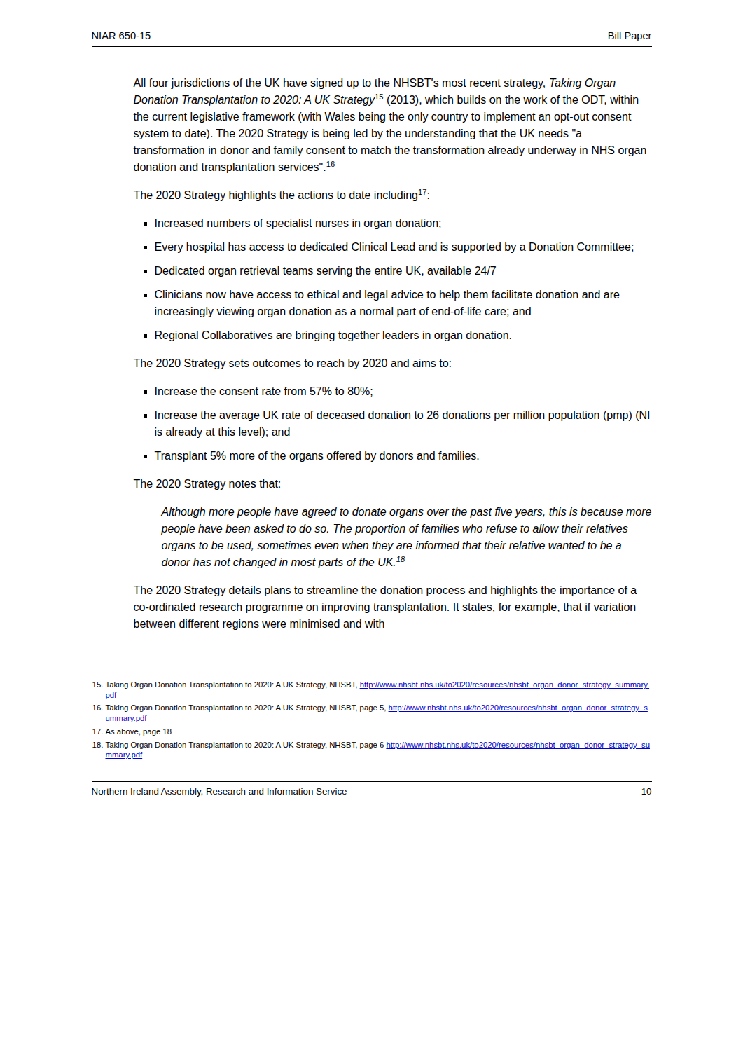NIAR 650-15 Bill Paper
All four jurisdictions of the UK have signed up to the NHSBT's most recent strategy, Taking Organ Donation Transplantation to 2020: A UK Strategy15 (2013), which builds on the work of the ODT, within the current legislative framework (with Wales being the only country to implement an opt-out consent system to date). The 2020 Strategy is being led by the understanding that the UK needs "a transformation in donor and family consent to match the transformation already underway in NHS organ donation and transplantation services".16
The 2020 Strategy highlights the actions to date including17:
Increased numbers of specialist nurses in organ donation;
Every hospital has access to dedicated Clinical Lead and is supported by a Donation Committee;
Dedicated organ retrieval teams serving the entire UK, available 24/7
Clinicians now have access to ethical and legal advice to help them facilitate donation and are increasingly viewing organ donation as a normal part of end-of-life care; and
Regional Collaboratives are bringing together leaders in organ donation.
The 2020 Strategy sets outcomes to reach by 2020 and aims to:
Increase the consent rate from 57% to 80%;
Increase the average UK rate of deceased donation to 26 donations per million population (pmp) (NI is already at this level); and
Transplant 5% more of the organs offered by donors and families.
The 2020 Strategy notes that:
Although more people have agreed to donate organs over the past five years, this is because more people have been asked to do so. The proportion of families who refuse to allow their relatives organs to be used, sometimes even when they are informed that their relative wanted to be a donor has not changed in most parts of the UK.18
The 2020 Strategy details plans to streamline the donation process and highlights the importance of a co-ordinated research programme on improving transplantation. It states, for example, that if variation between different regions were minimised and with
Taking Organ Donation Transplantation to 2020: A UK Strategy, NHSBT, http://www.nhsbt.nhs.uk/to2020/resources/nhsbt_organ_donor_strategy_summary.pdf
Taking Organ Donation Transplantation to 2020: A UK Strategy, NHSBT, page 5, http://www.nhsbt.nhs.uk/to2020/resources/nhsbt_organ_donor_strategy_summary.pdf
As above, page 18
Taking Organ Donation Transplantation to 2020: A UK Strategy, NHSBT, page 6 http://www.nhsbt.nhs.uk/to2020/resources/nhsbt_organ_donor_strategy_summary.pdf
Northern Ireland Assembly, Research and Information Service 10